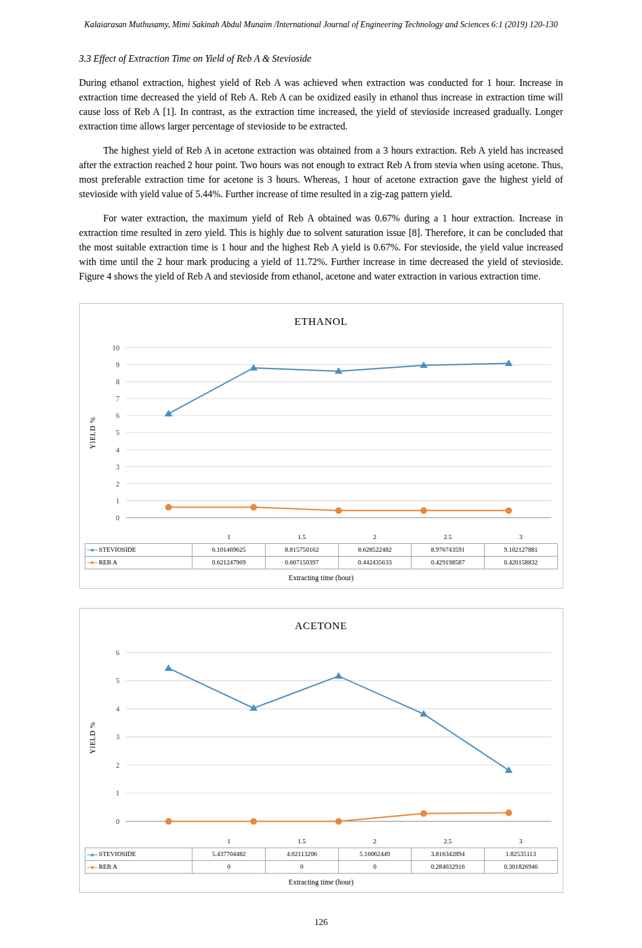Kalaiarasan Muthusamy, Mimi Sakinah Abdul Munaim /International Journal of Engineering Technology and Sciences 6:1 (2019) 120-130
3.3 Effect of Extraction Time on Yield of Reb A & Stevioside
During ethanol extraction, highest yield of Reb A was achieved when extraction was conducted for 1 hour. Increase in extraction time decreased the yield of Reb A. Reb A can be oxidized easily in ethanol thus increase in extraction time will cause loss of Reb A [1]. In contrast, as the extraction time increased, the yield of stevioside increased gradually. Longer extraction time allows larger percentage of stevioside to be extracted.
The highest yield of Reb A in acetone extraction was obtained from a 3 hours extraction. Reb A yield has increased after the extraction reached 2 hour point. Two hours was not enough to extract Reb A from stevia when using acetone. Thus, most preferable extraction time for acetone is 3 hours. Whereas, 1 hour of acetone extraction gave the highest yield of stevioside with yield value of 5.44%. Further increase of time resulted in a zig-zag pattern yield.
For water extraction, the maximum yield of Reb A obtained was 0.67% during a 1 hour extraction. Increase in extraction time resulted in zero yield. This is highly due to solvent saturation issue [8]. Therefore, it can be concluded that the most suitable extraction time is 1 hour and the highest Reb A yield is 0.67%. For stevioside, the yield value increased with time until the 2 hour mark producing a yield of 11.72%. Further increase in time decreased the yield of stevioside. Figure 4 shows the yield of Reb A and stevioside from ethanol, acetone and water extraction in various extraction time.
ETHANOL
YIELD %
10 9 8 7 6 5 4 3 2 1 0
| | 1 | 1.5 | 2 | 2.5 | 3 |
| STEVIOSIDE | 6.101469625 | 8.815750162 | 8.628522482 | 8.976743591 | 9.102127881 |
| REB A | 0.621247969 | 0.607150397 | 0.442435633 | 0.429198587 | 0.420158832 |
Extracting time (hour)
ACETONE
YIELD %
6 5 4 3 2 1 0
| | 1 | 1.5 | 2 | 2.5 | 3 |
| STEVIOSIDE | 5.437704482 | 4.02113206 | 5.16062449 | 3.816342894 | 1.82535113 |
| REB A | 0 | 0 | 0 | 0.284032916 | 0.301826946 |
Extracting time (hour)
126